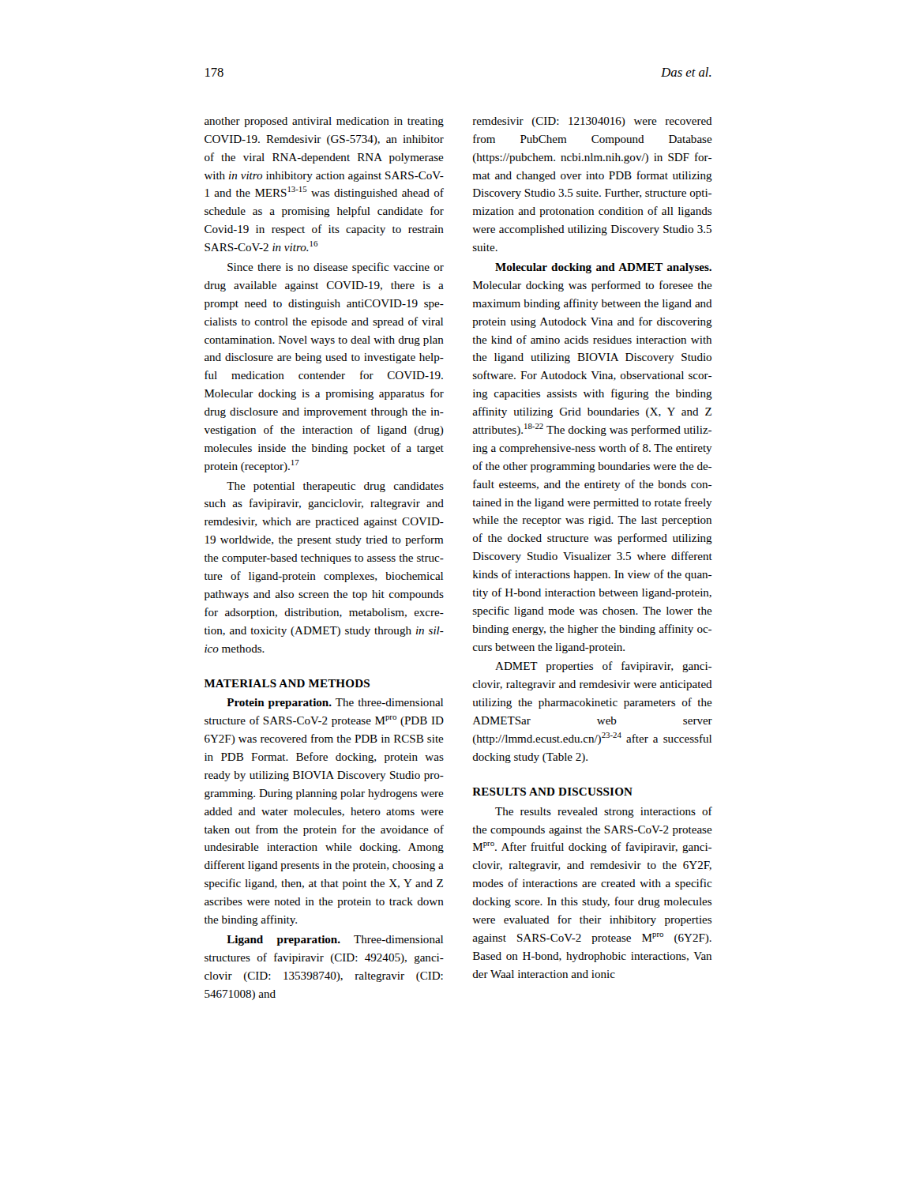178 Das et al.
another proposed antiviral medication in treating COVID-19. Remdesivir (GS-5734), an inhibitor of the viral RNA-dependent RNA polymerase with in vitro inhibitory action against SARS-CoV-1 and the MERS13-15 was distinguished ahead of schedule as a promising helpful candidate for Covid-19 in respect of its capacity to restrain SARS-CoV-2 in vitro.16
Since there is no disease specific vaccine or drug available against COVID-19, there is a prompt need to distinguish antiCOVID-19 specialists to control the episode and spread of viral contamination. Novel ways to deal with drug plan and disclosure are being used to investigate helpful medication contender for COVID-19. Molecular docking is a promising apparatus for drug disclosure and improvement through the investigation of the interaction of ligand (drug) molecules inside the binding pocket of a target protein (receptor).17
The potential therapeutic drug candidates such as favipiravir, ganciclovir, raltegravir and remdesivir, which are practiced against COVID-19 worldwide, the present study tried to perform the computer-based techniques to assess the structure of ligand-protein complexes, biochemical pathways and also screen the top hit compounds for adsorption, distribution, metabolism, excretion, and toxicity (ADMET) study through in silico methods.
Materials and Methods
Protein preparation. The three-dimensional structure of SARS-CoV-2 protease Mpro (PDB ID 6Y2F) was recovered from the PDB in RCSB site in PDB Format. Before docking, protein was ready by utilizing BIOVIA Discovery Studio programming. During planning polar hydrogens were added and water molecules, hetero atoms were taken out from the protein for the avoidance of undesirable interaction while docking. Among different ligand presents in the protein, choosing a specific ligand, then, at that point the X, Y and Z ascribes were noted in the protein to track down the binding affinity.
Ligand preparation. Three-dimensional structures of favipiravir (CID: 492405), ganciclovir (CID: 135398740), raltegravir (CID: 54671008) and
remdesivir (CID: 121304016) were recovered from PubChem Compound Database (https://pubchem. ncbi.nlm.nih.gov/) in SDF format and changed over into PDB format utilizing Discovery Studio 3.5 suite. Further, structure optimization and protonation condition of all ligands were accomplished utilizing Discovery Studio 3.5 suite.
Molecular docking and ADMET analyses. Molecular docking was performed to foresee the maximum binding affinity between the ligand and protein using Autodock Vina and for discovering the kind of amino acids residues interaction with the ligand utilizing BIOVIA Discovery Studio software. For Autodock Vina, observational scoring capacities assists with figuring the binding affinity utilizing Grid boundaries (X, Y and Z attributes).18-22 The docking was performed utilizing a comprehensive-ness worth of 8. The entirety of the other programming boundaries were the default esteems, and the entirety of the bonds contained in the ligand were permitted to rotate freely while the receptor was rigid. The last perception of the docked structure was performed utilizing Discovery Studio Visualizer 3.5 where different kinds of interactions happen. In view of the quantity of H-bond interaction between ligand-protein, specific ligand mode was chosen. The lower the binding energy, the higher the binding affinity occurs between the ligand-protein.
ADMET properties of favipiravir, ganciclovir, raltegravir and remdesivir were anticipated utilizing the pharmacokinetic parameters of the ADMETSar web server (http://lmmd.ecust.edu.cn/)23-24 after a successful docking study (Table 2).
Results and Discussion
The results revealed strong interactions of the compounds against the SARS-CoV-2 protease Mpro. After fruitful docking of favipiravir, ganciclovir, raltegravir, and remdesivir to the 6Y2F, modes of interactions are created with a specific docking score. In this study, four drug molecules were evaluated for their inhibitory properties against SARS-CoV-2 protease Mpro (6Y2F). Based on H-bond, hydrophobic interactions, Van der Waal interaction and ionic